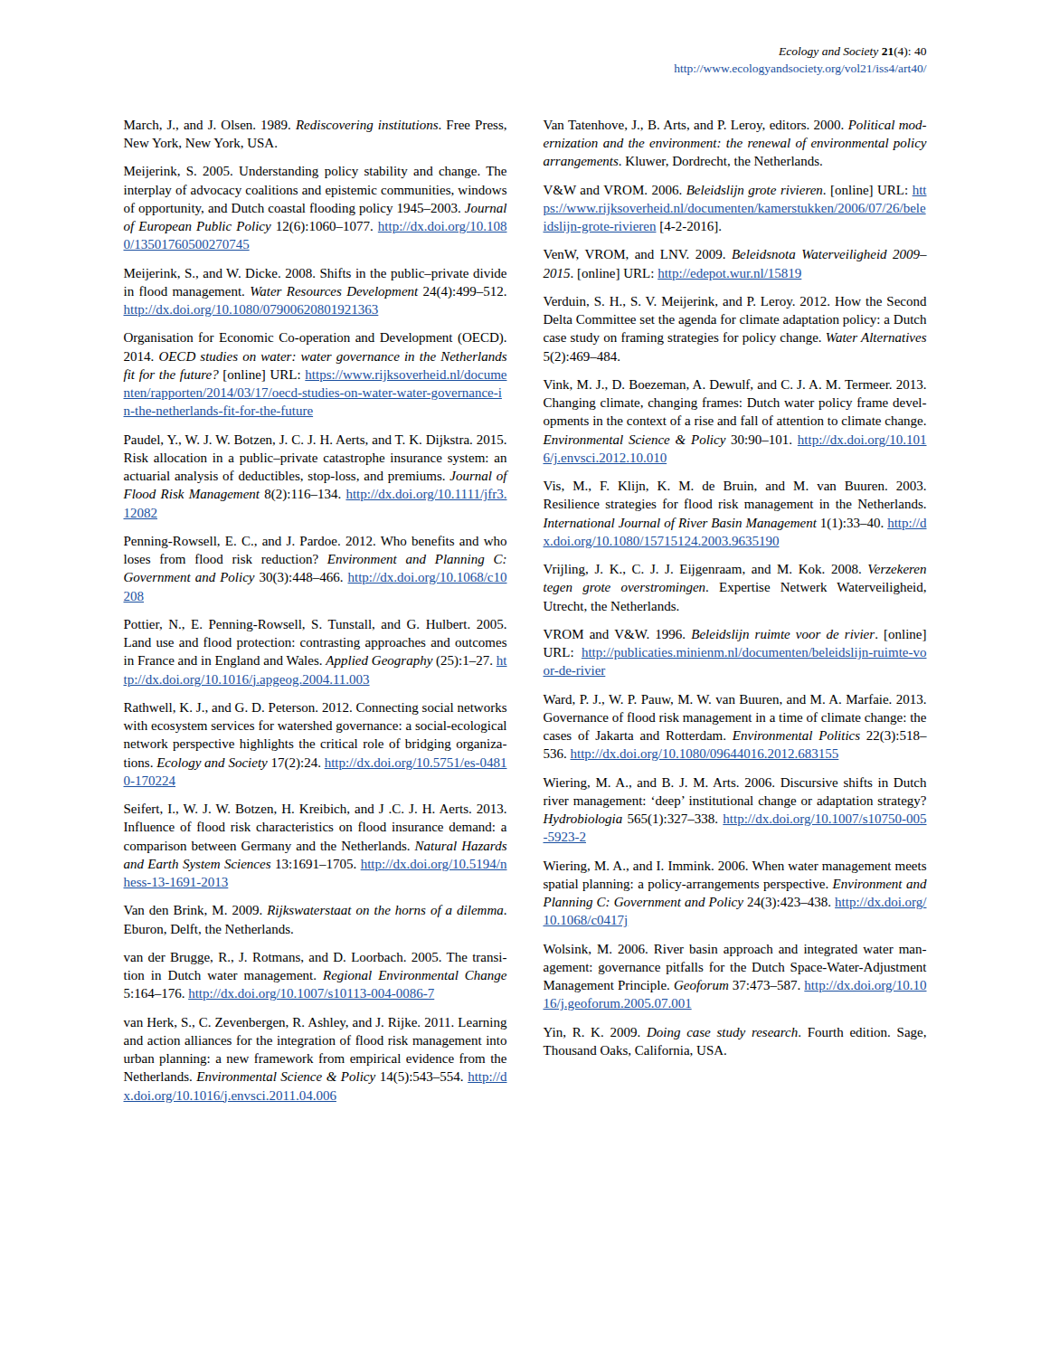Ecology and Society 21(4): 40
http://www.ecologyandsociety.org/vol21/iss4/art40/
March, J., and J. Olsen. 1989. Rediscovering institutions. Free Press, New York, New York, USA.
Meijerink, S. 2005. Understanding policy stability and change. The interplay of advocacy coalitions and epistemic communities, windows of opportunity, and Dutch coastal flooding policy 1945–2003. Journal of European Public Policy 12(6):1060–1077. http://dx.doi.org/10.1080/13501760500270745
Meijerink, S., and W. Dicke. 2008. Shifts in the public–private divide in flood management. Water Resources Development 24(4):499–512. http://dx.doi.org/10.1080/07900620801921363
Organisation for Economic Co-operation and Development (OECD). 2014. OECD studies on water: water governance in the Netherlands fit for the future? [online] URL: https://www.rijksoverheid.nl/documenten/rapporten/2014/03/17/oecd-studies-on-water-water-governance-in-the-netherlands-fit-for-the-future
Paudel, Y., W. J. W. Botzen, J. C. J. H. Aerts, and T. K. Dijkstra. 2015. Risk allocation in a public–private catastrophe insurance system: an actuarial analysis of deductibles, stop-loss, and premiums. Journal of Flood Risk Management 8(2):116–134. http://dx.doi.org/10.1111/jfr3.12082
Penning-Rowsell, E. C., and J. Pardoe. 2012. Who benefits and who loses from flood risk reduction? Environment and Planning C: Government and Policy 30(3):448–466. http://dx.doi.org/10.1068/c10208
Pottier, N., E. Penning-Rowsell, S. Tunstall, and G. Hulbert. 2005. Land use and flood protection: contrasting approaches and outcomes in France and in England and Wales. Applied Geography (25):1–27. http://dx.doi.org/10.1016/j.apgeog.2004.11.003
Rathwell, K. J., and G. D. Peterson. 2012. Connecting social networks with ecosystem services for watershed governance: a social-ecological network perspective highlights the critical role of bridging organizations. Ecology and Society 17(2):24. http://dx.doi.org/10.5751/es-04810-170224
Seifert, I., W. J. W. Botzen, H. Kreibich, and J .C. J. H. Aerts. 2013. Influence of flood risk characteristics on flood insurance demand: a comparison between Germany and the Netherlands. Natural Hazards and Earth System Sciences 13:1691–1705. http://dx.doi.org/10.5194/nhess-13-1691-2013
Van den Brink, M. 2009. Rijkswaterstaat on the horns of a dilemma. Eburon, Delft, the Netherlands.
van der Brugge, R., J. Rotmans, and D. Loorbach. 2005. The transition in Dutch water management. Regional Environmental Change 5:164–176. http://dx.doi.org/10.1007/s10113-004-0086-7
van Herk, S., C. Zevenbergen, R. Ashley, and J. Rijke. 2011. Learning and action alliances for the integration of flood risk management into urban planning: a new framework from empirical evidence from the Netherlands. Environmental Science & Policy 14(5):543–554. http://dx.doi.org/10.1016/j.envsci.2011.04.006
Van Tatenhove, J., B. Arts, and P. Leroy, editors. 2000. Political modernization and the environment: the renewal of environmental policy arrangements. Kluwer, Dordrecht, the Netherlands.
V&W and VROM. 2006. Beleidslijn grote rivieren. [online] URL: https://www.rijksoverheid.nl/documenten/kamerstukken/2006/07/26/beleidslijn-grote-rivieren [4-2-2016].
VenW, VROM, and LNV. 2009. Beleidsnota Waterveiligheid 2009–2015. [online] URL: http://edepot.wur.nl/15819
Verduin, S. H., S. V. Meijerink, and P. Leroy. 2012. How the Second Delta Committee set the agenda for climate adaptation policy: a Dutch case study on framing strategies for policy change. Water Alternatives 5(2):469–484.
Vink, M. J., D. Boezeman, A. Dewulf, and C. J. A. M. Termeer. 2013. Changing climate, changing frames: Dutch water policy frame developments in the context of a rise and fall of attention to climate change. Environmental Science & Policy 30:90–101. http://dx.doi.org/10.1016/j.envsci.2012.10.010
Vis, M., F. Klijn, K. M. de Bruin, and M. van Buuren. 2003. Resilience strategies for flood risk management in the Netherlands. International Journal of River Basin Management 1(1):33–40. http://dx.doi.org/10.1080/15715124.2003.9635190
Vrijling, J. K., C. J. J. Eijgenraam, and M. Kok. 2008. Verzekeren tegen grote overstromingen. Expertise Netwerk Waterveiligheid, Utrecht, the Netherlands.
VROM and V&W. 1996. Beleidslijn ruimte voor de rivier. [online] URL: http://publicaties.minienm.nl/documenten/beleidslijn-ruimte-voor-de-rivier
Ward, P. J., W. P. Pauw, M. W. van Buuren, and M. A. Marfaie. 2013. Governance of flood risk management in a time of climate change: the cases of Jakarta and Rotterdam. Environmental Politics 22(3):518–536. http://dx.doi.org/10.1080/09644016.2012.683155
Wiering, M. A., and B. J. M. Arts. 2006. Discursive shifts in Dutch river management: ‘deep’ institutional change or adaptation strategy? Hydrobiologia 565(1):327–338. http://dx.doi.org/10.1007/s10750-005-5923-2
Wiering, M. A., and I. Immink. 2006. When water management meets spatial planning: a policy-arrangements perspective. Environment and Planning C: Government and Policy 24(3):423–438. http://dx.doi.org/10.1068/c0417j
Wolsink, M. 2006. River basin approach and integrated water management: governance pitfalls for the Dutch Space-Water-Adjustment Management Principle. Geoforum 37:473–587. http://dx.doi.org/10.1016/j.geoforum.2005.07.001
Yin, R. K. 2009. Doing case study research. Fourth edition. Sage, Thousand Oaks, California, USA.